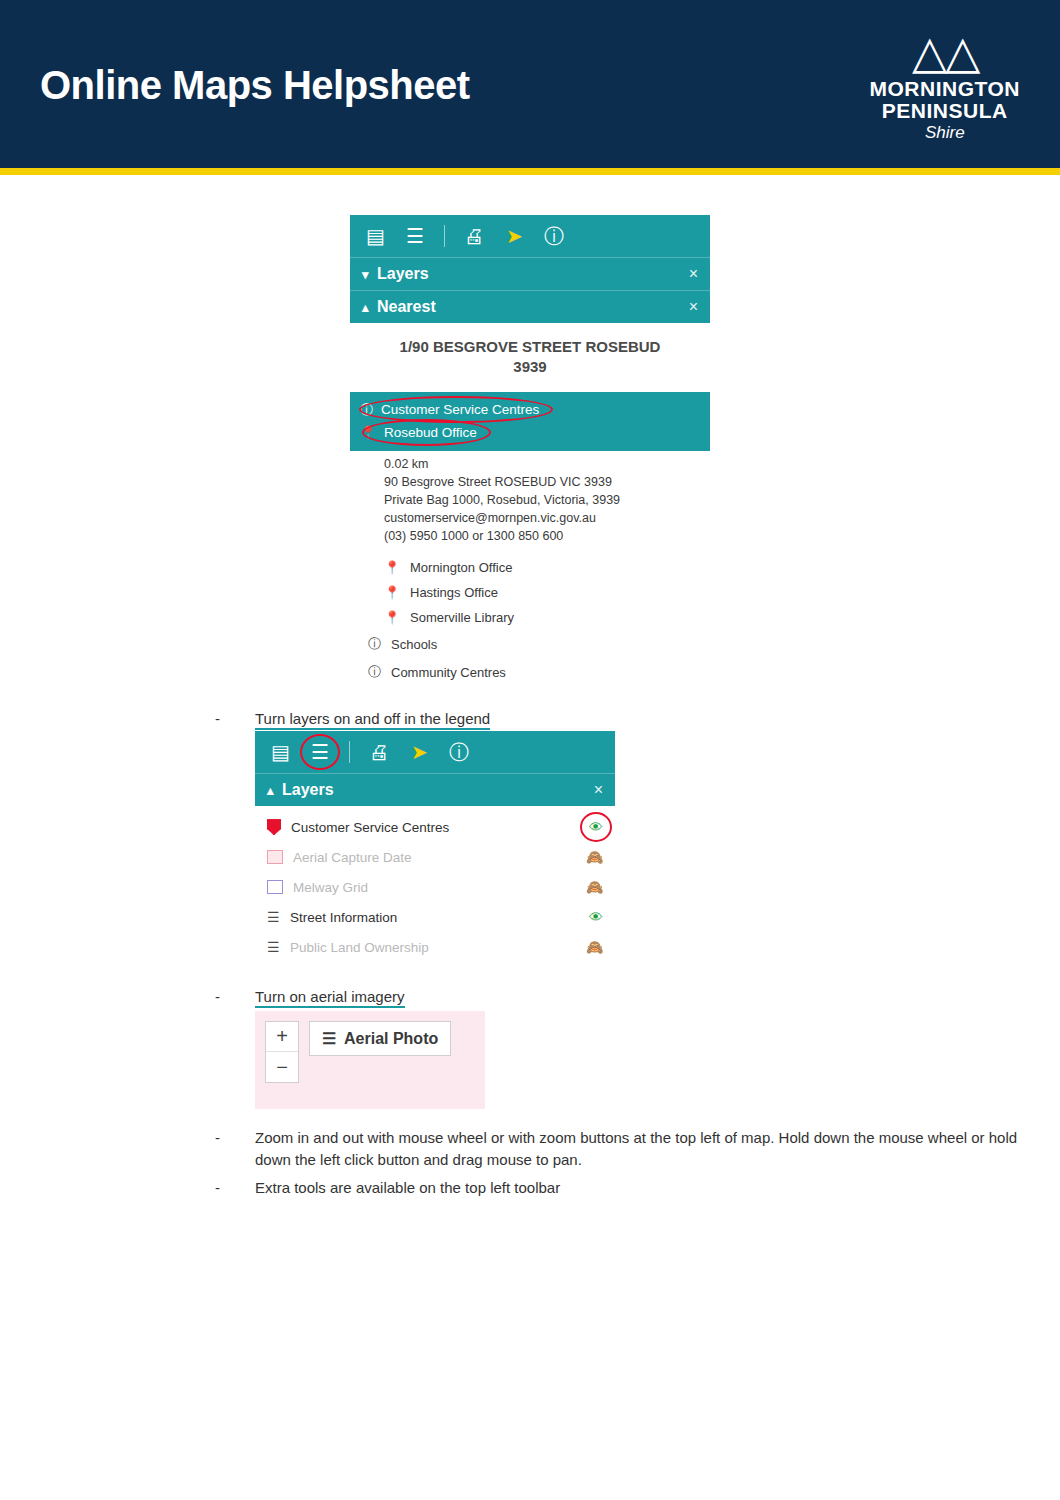Online Maps Helpsheet
△△ MORNINGTON PENINSULA Shire
▤ ☰ 🖨 ➤ ⓘ
▾ Layers ×
▴ Nearest ×
1/90 BESGROVE STREET ROSEBUD
3939
ⓘ Customer Service Centres
📍 Rosebud Office
0.02 km
90 Besgrove Street ROSEBUD VIC 3939
Private Bag 1000, Rosebud, Victoria, 3939
customerservice@mornpen.vic.gov.au
(03) 5950 1000 or 1300 850 600
📍 Mornington Office
📍 Hastings Office
📍 Somerville Library
ⓘ Schools
ⓘ Community Centres
Turn layers on and off in the legend
▤ ☰ 🖨 ➤ ⓘ
▴ Layers ×
Customer Service Centres 👁
Aerial Capture Date 🙈
Melway Grid 🙈
☰ Street Information 👁
☰ Public Land Ownership 🙈
Turn on aerial imagery
+ −
☰ Aerial Photo
Zoom in and out with mouse wheel or with zoom buttons at the top left of map. Hold down the mouse wheel or hold down the left click button and drag mouse to pan.
Extra tools are available on the top left toolbar